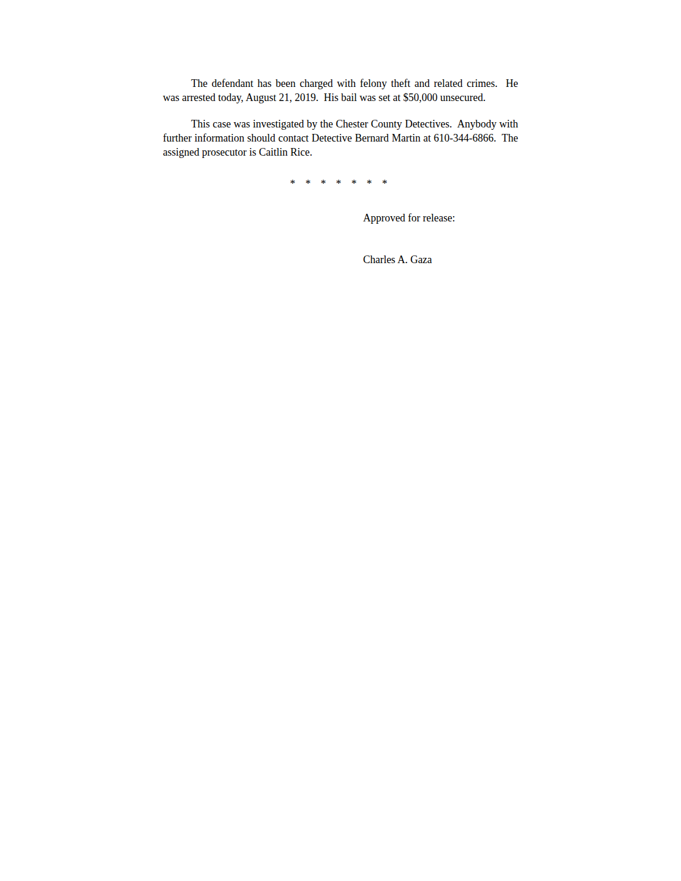The defendant has been charged with felony theft and related crimes. He was arrested today, August 21, 2019. His bail was set at $50,000 unsecured.
This case was investigated by the Chester County Detectives. Anybody with further information should contact Detective Bernard Martin at 610-344-6866. The assigned prosecutor is Caitlin Rice.
* * * * * * *
Approved for release:
Charles A. Gaza